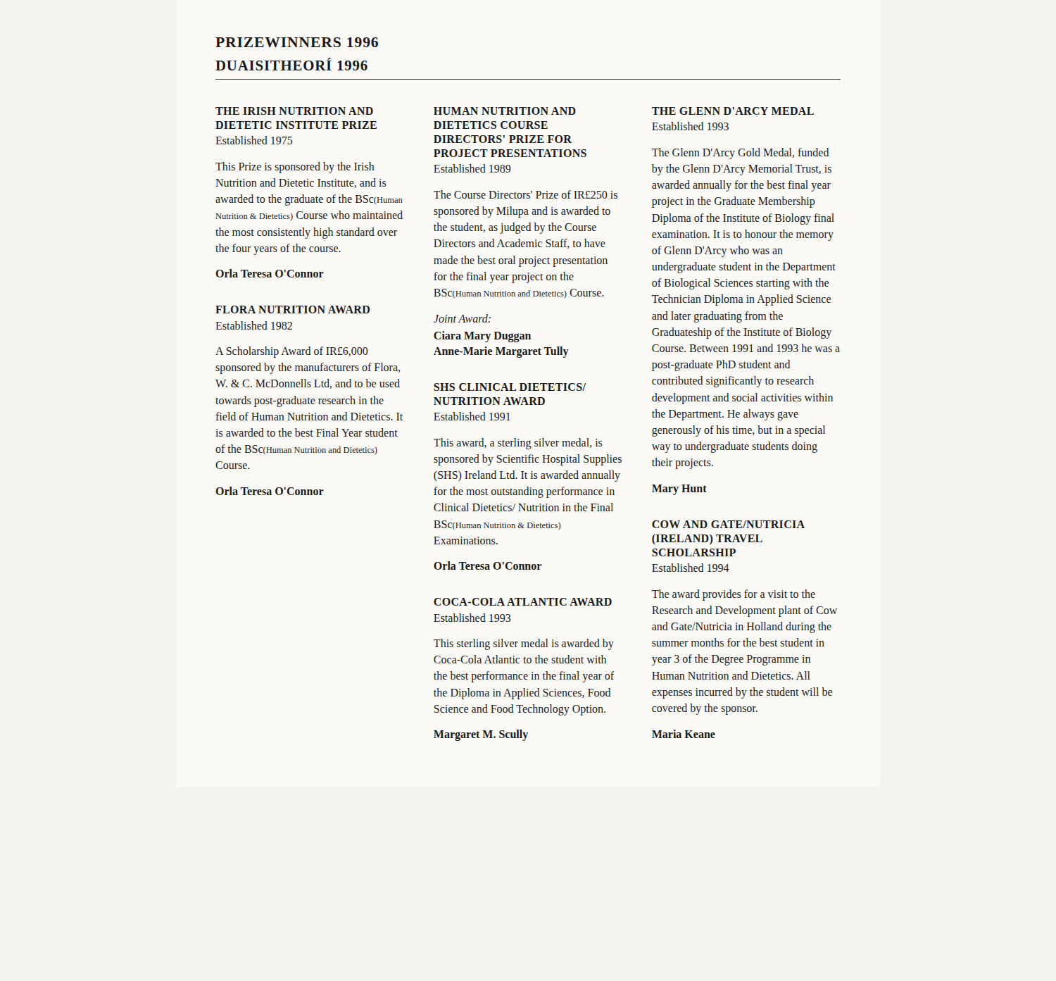PRIZEWINNERS 1996
DUAISITHEORÍ 1996
THE IRISH NUTRITION AND DIETETIC INSTITUTE PRIZE
Established 1975
This Prize is sponsored by the Irish Nutrition and Dietetic Institute, and is awarded to the graduate of the BSc(Human Nutrition & Dietetics) Course who maintained the most consistently high standard over the four years of the course.
Orla Teresa O'Connor
FLORA NUTRITION AWARD
Established 1982
A Scholarship Award of IR£6,000 sponsored by the manufacturers of Flora, W. & C. McDonnells Ltd, and to be used towards post-graduate research in the field of Human Nutrition and Dietetics. It is awarded to the best Final Year student of the BSc(Human Nutrition and Dietetics) Course.
Orla Teresa O'Connor
HUMAN NUTRITION AND DIETETICS COURSE DIRECTORS' PRIZE FOR PROJECT PRESENTATIONS
Established 1989
The Course Directors' Prize of IR£250 is sponsored by Milupa and is awarded to the student, as judged by the Course Directors and Academic Staff, to have made the best oral project presentation for the final year project on the BSc(Human Nutrition and Dietetics) Course.
Joint Award:
Ciara Mary Duggan
Anne-Marie Margaret Tully
SHS CLINICAL DIETETICS/ NUTRITION AWARD
Established 1991
This award, a sterling silver medal, is sponsored by Scientific Hospital Supplies (SHS) Ireland Ltd. It is awarded annually for the most outstanding performance in Clinical Dietetics/ Nutrition in the Final BSc(Human Nutrition & Dietetics) Examinations.
Orla Teresa O'Connor
COCA-COLA ATLANTIC AWARD
Established 1993
This sterling silver medal is awarded by Coca-Cola Atlantic to the student with the best performance in the final year of the Diploma in Applied Sciences, Food Science and Food Technology Option.
Margaret M. Scully
THE GLENN D'ARCY MEDAL
Established 1993
The Glenn D'Arcy Gold Medal, funded by the Glenn D'Arcy Memorial Trust, is awarded annually for the best final year project in the Graduate Membership Diploma of the Institute of Biology final examination. It is to honour the memory of Glenn D'Arcy who was an undergraduate student in the Department of Biological Sciences starting with the Technician Diploma in Applied Science and later graduating from the Graduateship of the Institute of Biology Course. Between 1991 and 1993 he was a post-graduate PhD student and contributed significantly to research development and social activities within the Department. He always gave generously of his time, but in a special way to undergraduate students doing their projects.
Mary Hunt
COW AND GATE/NUTRICIA (IRELAND) TRAVEL SCHOLARSHIP
Established 1994
The award provides for a visit to the Research and Development plant of Cow and Gate/Nutricia in Holland during the summer months for the best student in year 3 of the Degree Programme in Human Nutrition and Dietetics. All expenses incurred by the student will be covered by the sponsor.
Maria Keane